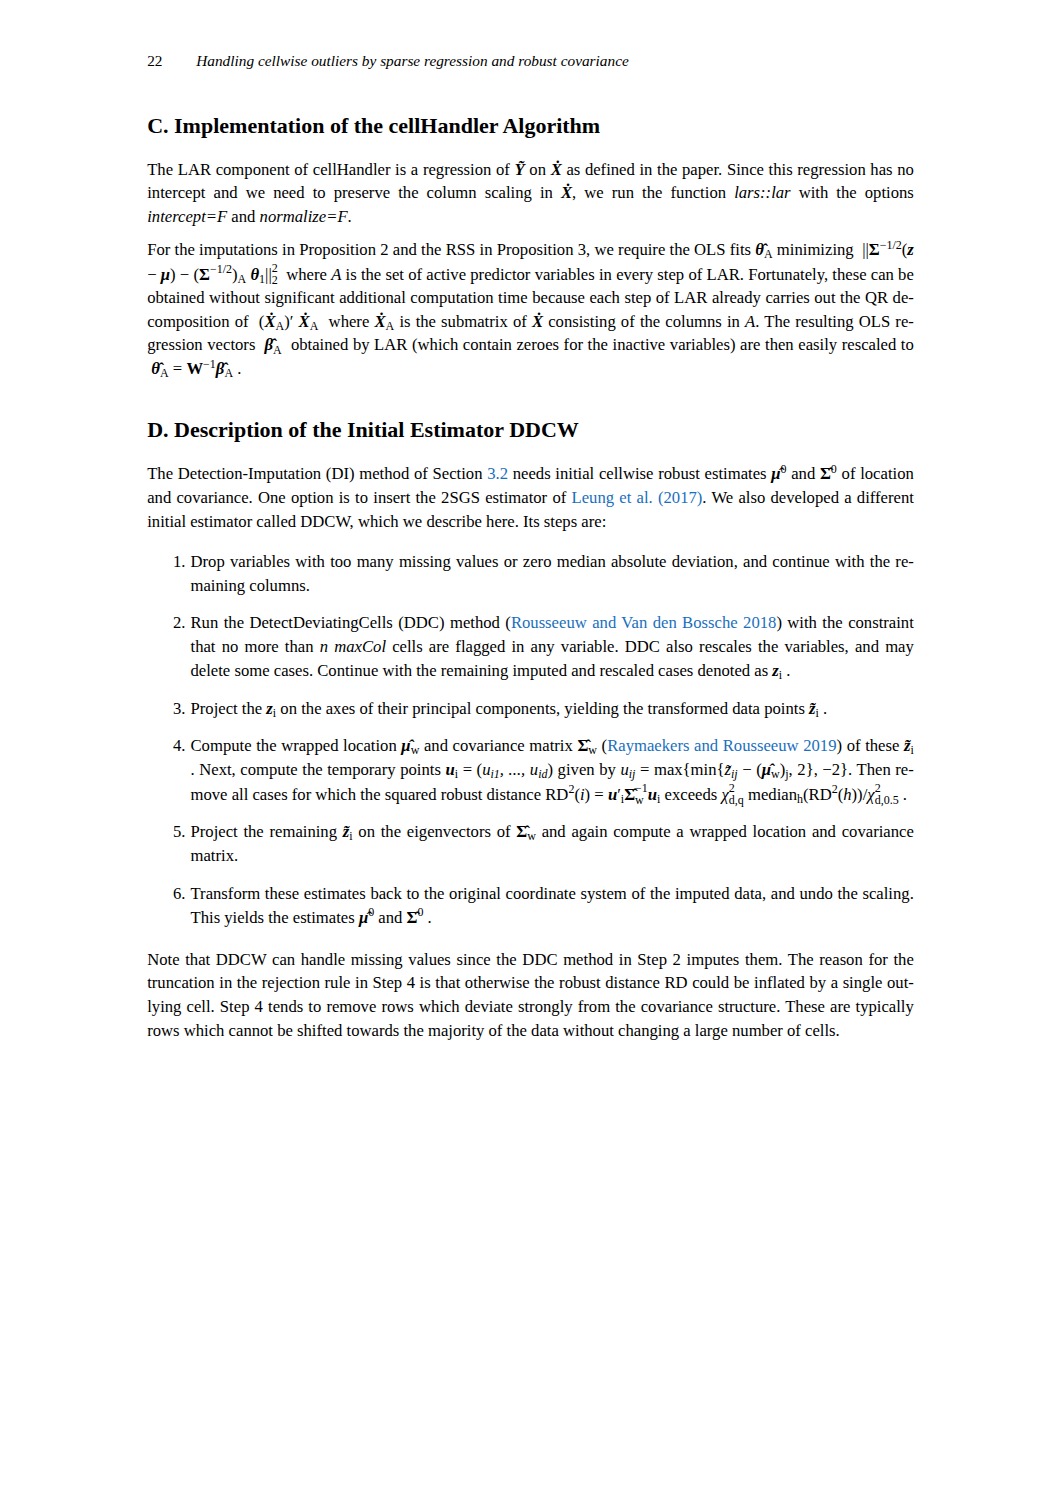22 Handling cellwise outliers by sparse regression and robust covariance
C. Implementation of the cellHandler Algorithm
The LAR component of cellHandler is a regression of Ỹ on Ẋ as defined in the paper. Since this regression has no intercept and we need to preserve the column scaling in Ẋ, we run the function lars::lar with the options intercept=F and normalize=F.
For the imputations in Proposition 2 and the RSS in Proposition 3, we require the OLS fits θ̂A minimizing ||Σ−1/2(z − μ) − (Σ−1/2)A θ1||22 where A is the set of active predictor variables in every step of LAR. Fortunately, these can be obtained without significant additional computation time because each step of LAR already carries out the QR decomposition of (ẊA)′ ẊA where ẊA is the submatrix of Ẋ consisting of the columns in A. The resulting OLS regression vectors β̂A obtained by LAR (which contain zeroes for the inactive variables) are then easily rescaled to θ̂A = W−1β̂A .
D. Description of the Initial Estimator DDCW
The Detection-Imputation (DI) method of Section 3.2 needs initial cellwise robust estimates μ̂0 and Σ̂0 of location and covariance. One option is to insert the 2SGS estimator of Leung et al. (2017). We also developed a different initial estimator called DDCW, which we describe here. Its steps are:
Drop variables with too many missing values or zero median absolute deviation, and continue with the remaining columns.
Run the DetectDeviatingCells (DDC) method (Rousseeuw and Van den Bossche 2018) with the constraint that no more than n maxCol cells are flagged in any variable. DDC also rescales the variables, and may delete some cases. Continue with the remaining imputed and rescaled cases denoted as zi .
Project the zi on the axes of their principal components, yielding the transformed data points z̃i .
Compute the wrapped location μ̂w and covariance matrix Σ̂w (Raymaekers and Rousseeuw 2019) of these z̃i . Next, compute the temporary points ui = (ui1, ..., uid) given by uij = max{min{z̃ij − (μ̂w)j, 2}, −2}. Then remove all cases for which the squared robust distance RD2(i) = u′iΣ̂−1 w ui exceeds χ 2 d,q medianh(RD2(h))/χ 2 d,0.5 .
Project the remaining z̃i on the eigenvectors of Σ̂w and again compute a wrapped location and covariance matrix.
Transform these estimates back to the original coordinate system of the imputed data, and undo the scaling. This yields the estimates μ̂0 and Σ̂0 .
Note that DDCW can handle missing values since the DDC method in Step 2 imputes them. The reason for the truncation in the rejection rule in Step 4 is that otherwise the robust distance RD could be inflated by a single outlying cell. Step 4 tends to remove rows which deviate strongly from the covariance structure. These are typically rows which cannot be shifted towards the majority of the data without changing a large number of cells.